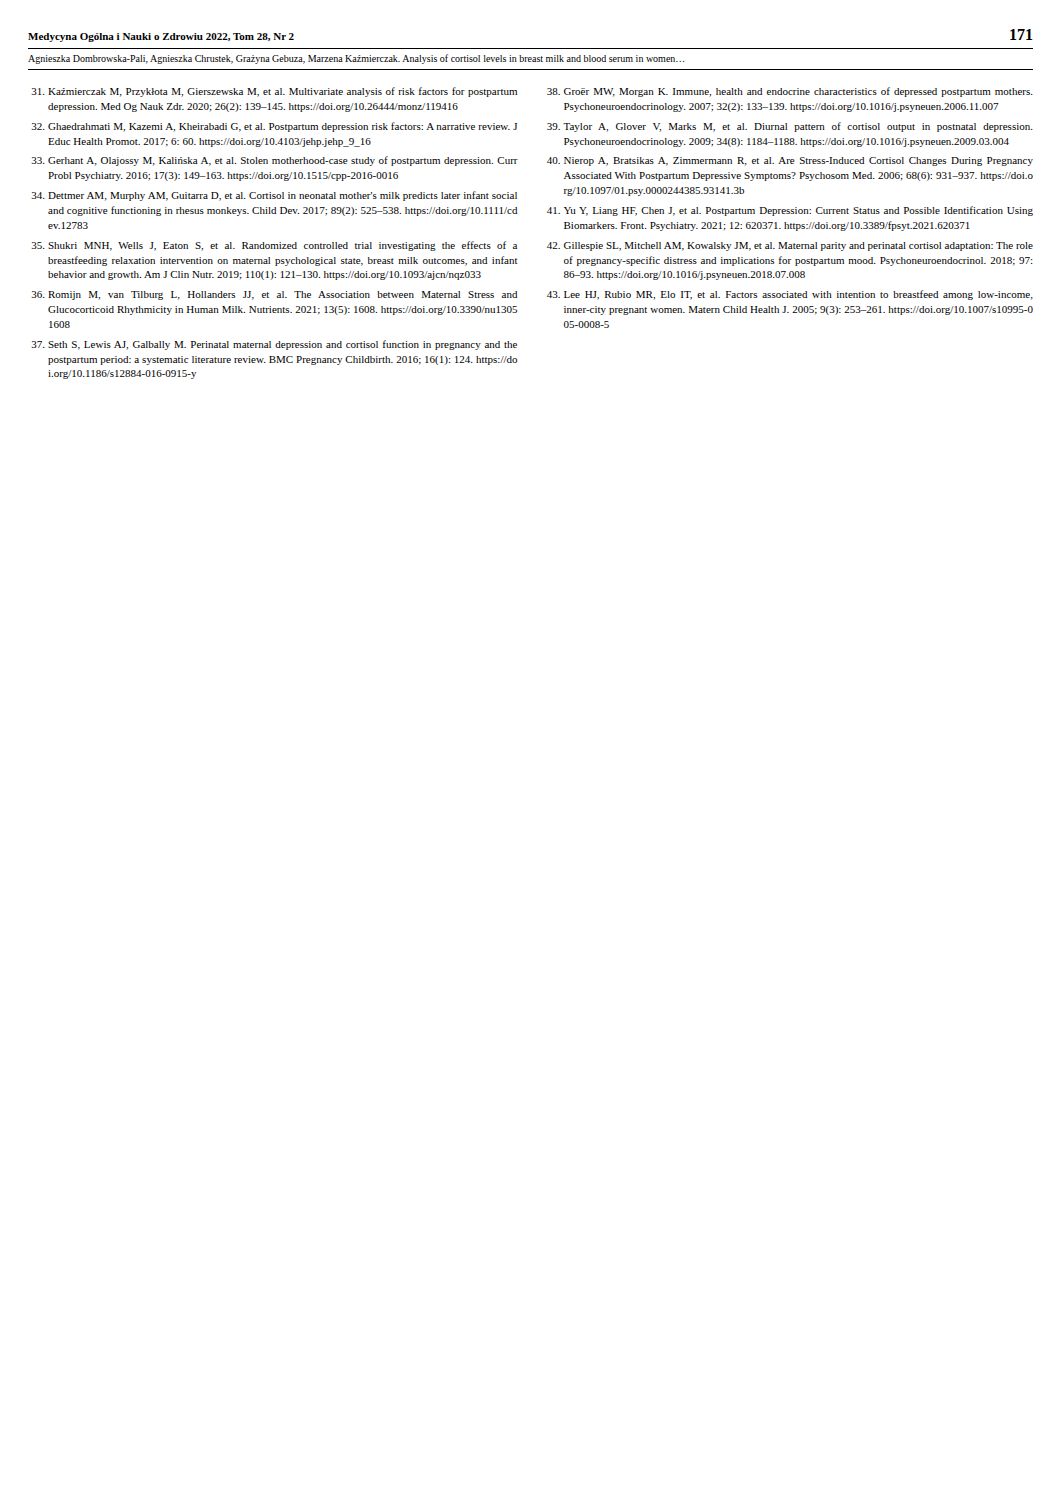Medycyna Ogólna i Nauki o Zdrowiu 2022, Tom 28, Nr 2 171
Agnieszka Dombrowska-Pali, Agnieszka Chrustek, Grażyna Gebuza, Marzena Kaźmierczak. Analysis of cortisol levels in breast milk and blood serum in women…
31. Kaźmierczak M, Przykłota M, Gierszewska M, et al. Multivariate analysis of risk factors for postpartum depression. Med Og Nauk Zdr. 2020; 26(2): 139–145. https://doi.org/10.26444/monz/119416
32. Ghaedrahmati M, Kazemi A, Kheirabadi G, et al. Postpartum depression risk factors: A narrative review. J Educ Health Promot. 2017; 6: 60. https://doi.org/10.4103/jehp.jehp_9_16
33. Gerhant A, Olajossy M, Kalińska A, et al. Stolen motherhood-case study of postpartum depression. Curr Probl Psychiatry. 2016; 17(3): 149–163. https://doi.org/10.1515/cpp-2016-0016
34. Dettmer AM, Murphy AM, Guitarra D, et al. Cortisol in neonatal mother's milk predicts later infant social and cognitive functioning in rhesus monkeys. Child Dev. 2017; 89(2): 525–538. https://doi.org/10.1111/cdev.12783
35. Shukri MNH, Wells J, Eaton S, et al. Randomized controlled trial investigating the effects of a breastfeeding relaxation intervention on maternal psychological state, breast milk outcomes, and infant behavior and growth. Am J Clin Nutr. 2019; 110(1): 121–130. https://doi.org/10.1093/ajcn/nqz033
36. Romijn M, van Tilburg L, Hollanders JJ, et al. The Association between Maternal Stress and Glucocorticoid Rhythmicity in Human Milk. Nutrients. 2021; 13(5): 1608. https://doi.org/10.3390/nu13051608
37. Seth S, Lewis AJ, Galbally M. Perinatal maternal depression and cortisol function in pregnancy and the postpartum period: a systematic literature review. BMC Pregnancy Childbirth. 2016; 16(1): 124. https://doi.org/10.1186/s12884-016-0915-y
38. Groër MW, Morgan K. Immune, health and endocrine characteristics of depressed postpartum mothers. Psychoneuroendocrinology. 2007; 32(2): 133–139. https://doi.org/10.1016/j.psyneuen.2006.11.007
39. Taylor A, Glover V, Marks M, et al. Diurnal pattern of cortisol output in postnatal depression. Psychoneuroendocrinology. 2009; 34(8): 1184–1188. https://doi.org/10.1016/j.psyneuen.2009.03.004
40. Nierop A, Bratsikas A, Zimmermann R, et al. Are Stress-Induced Cortisol Changes During Pregnancy Associated With Postpartum Depressive Symptoms? Psychosom Med. 2006; 68(6): 931–937. https://doi.org/10.1097/01.psy.0000244385.93141.3b
41. Yu Y, Liang HF, Chen J, et al. Postpartum Depression: Current Status and Possible Identification Using Biomarkers. Front. Psychiatry. 2021; 12: 620371. https://doi.org/10.3389/fpsyt.2021.620371
42. Gillespie SL, Mitchell AM, Kowalsky JM, et al. Maternal parity and perinatal cortisol adaptation: The role of pregnancy-specific distress and implications for postpartum mood. Psychoneuroendocrinol. 2018; 97: 86–93. https://doi.org/10.1016/j.psyneuen.2018.07.008
43. Lee HJ, Rubio MR, Elo IT, et al. Factors associated with intention to breastfeed among low-income, inner-city pregnant women. Matern Child Health J. 2005; 9(3): 253–261. https://doi.org/10.1007/s10995-005-0008-5